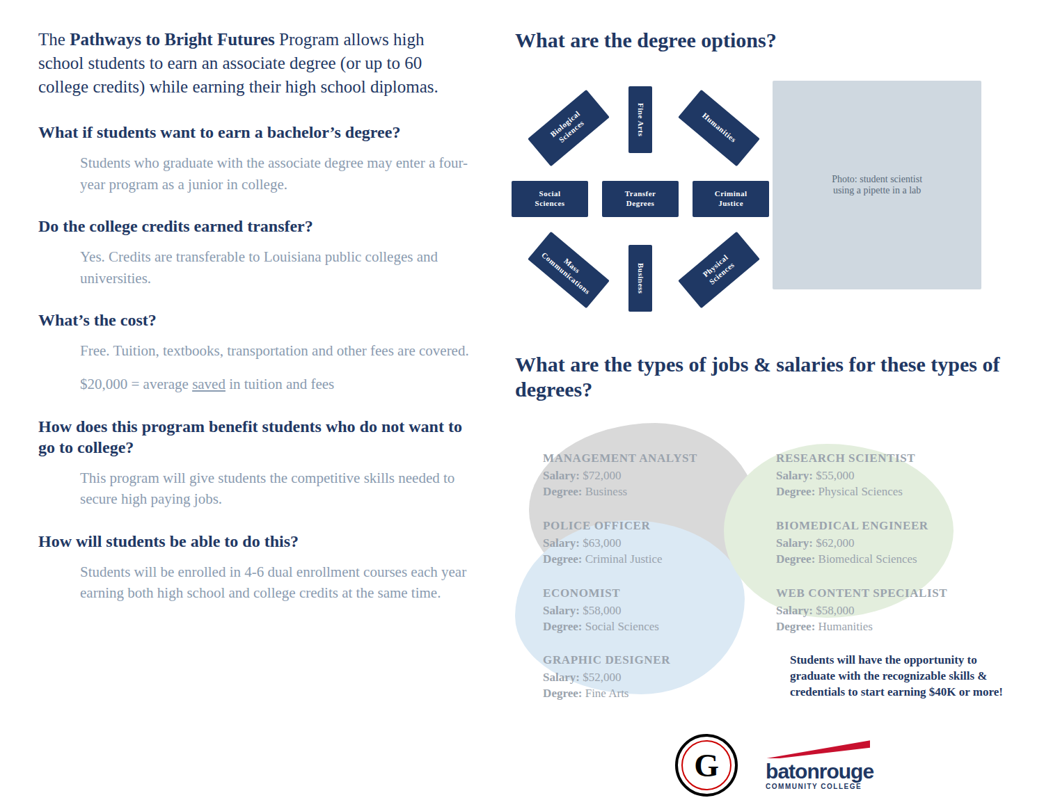The Pathways to Bright Futures Program allows high school students to earn an associate degree (or up to 60 college credits) while earning their high school diplomas.
What if students want to earn a bachelor’s degree?
Students who graduate with the associate degree may enter a four-year program as a junior in college.
Do the college credits earned transfer?
Yes. Credits are transferable to Louisiana public colleges and universities.
What’s the cost?
Free. Tuition, textbooks, transportation and other fees are covered.
$20,000 = average saved in tuition and fees
How does this program benefit students who do not want to go to college?
This program will give students the competitive skills needed to secure high paying jobs.
How will students be able to do this?
Students will be enrolled in 4-6 dual enrollment courses each year earning both high school and college credits at the same time.
What are the degree options?
Transfer
Degrees
Fine Arts
Business
Social
Sciences
Criminal
Justice
Biological
Sciences
Humanities
Mass
Communications
Physical
Sciences
Photo: student scientist
using a pipette in a lab
What are the types of jobs & salaries for these types of degrees?
MANAGEMENT ANALYST
Salary: $72,000
Degree: Business
RESEARCH SCIENTIST
Salary: $55,000
Degree: Physical Sciences
POLICE OFFICER
Salary: $63,000
Degree: Criminal Justice
BIOMEDICAL ENGINEER
Salary: $62,000
Degree: Biomedical Sciences
ECONOMIST
Salary: $58,000
Degree: Social Sciences
WEB CONTENT SPECIALIST
Salary: $58,000
Degree: Humanities
GRAPHIC DESIGNER
Salary: $52,000
Degree: Fine Arts
Students will have the opportunity to graduate with the recognizable skills & credentials to start earning $40K or more!
G
batonrouge
COMMUNITY COLLEGE